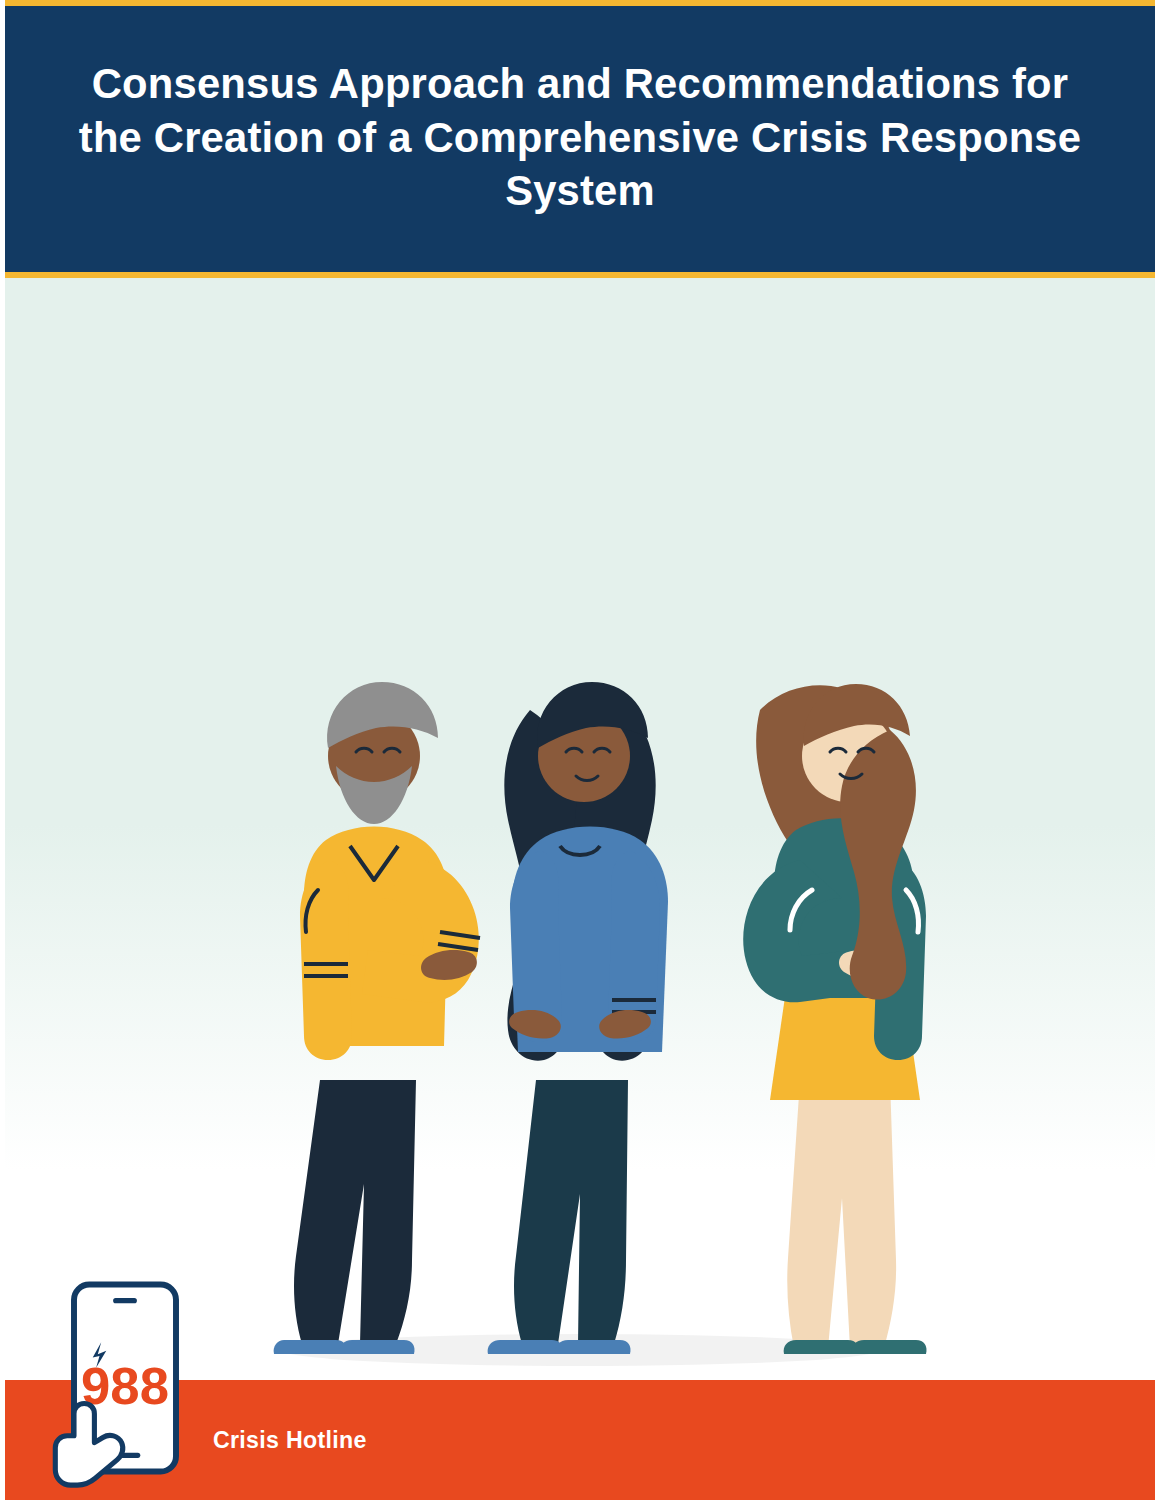Consensus Approach and Recommendations for the Creation of a Comprehensive Crisis Response System
Three people standing together supporting one another Flat illustration of three figures: a person in a yellow sweater with grey hair and beard on the left, a person in a blue sweatshirt with long dark hair in the center, and a person in a teal top and yellow skirt with long brown hair on the right. Their arms rest on each other's shoulders.
Smartphone showing 988 with a hand tapping the screen Illustration of a white smartphone displaying the number 988 in orange, with a cursor-style hand icon tapping the screen. 988 Crisis Hotline